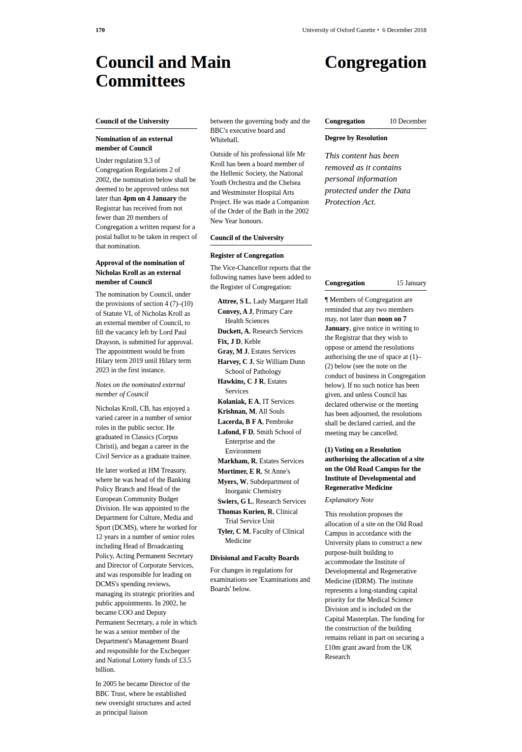170
University of Oxford Gazette • 6 December 2018
Council and Main
Committees
Congregation
Council of the University
Nomination of an external member of Council
Under regulation 9.3 of Congregation Regulations 2 of 2002, the nomination below shall be deemed to be approved unless not later than 4pm on 4 January the Registrar has received from not fewer than 20 members of Congregation a written request for a postal ballot to be taken in respect of that nomination.
Approval of the nomination of Nicholas Kroll as an external member of Council
The nomination by Council, under the provisions of section 4 (7)–(10) of Statute VI, of Nicholas Kroll as an external member of Council, to fill the vacancy left by Lord Paul Drayson, is submitted for approval. The appointment would be from Hilary term 2019 until Hilary term 2023 in the first instance.
Notes on the nominated external member of Council
Nicholas Kroll, CB, has enjoyed a varied career in a number of senior roles in the public sector. He graduated in Classics (Corpus Christi), and began a career in the Civil Service as a graduate trainee.
He later worked at HM Treasury, where he was head of the Banking Policy Branch and Head of the European Community Budget Division. He was appointed to the Department for Culture, Media and Sport (DCMS), where he worked for 12 years in a number of senior roles including Head of Broadcasting Policy, Acting Permanent Secretary and Director of Corporate Services, and was responsible for leading on DCMS's spending reviews, managing its strategic priorities and public appointments. In 2002, he became COO and Deputy Permanent Secretary, a role in which he was a senior member of the Department's Management Board and responsible for the Exchequer and National Lottery funds of £3.5 billion.
In 2005 he became Director of the BBC Trust, where he established new oversight structures and acted as principal liaison
between the governing body and the BBC's executive board and Whitehall.
Outside of his professional life Mr Kroll has been a board member of the Hellenic Society, the National Youth Orchestra and the Chelsea and Westminster Hospital Arts Project. He was made a Companion of the Order of the Bath in the 2002 New Year honours.
Council of the University
Register of Congregation
The Vice-Chancellor reports that the following names have been added to the Register of Congregation:
Attree, S L, Lady Margaret Hall
Convey, A J, Primary Care Health Sciences
Duckett, A, Research Services
Fix, J D, Keble
Gray, M J, Estates Services
Harvey, C J, Sir William Dunn School of Pathology
Hawkins, C J R, Estates Services
Kolaniak, E A, IT Services
Krishnan, M, All Souls
Lacerda, B F A, Pembroke
Lafond, F D, Smith School of Enterprise and the Environment
Markham, R, Estates Services
Mortimer, E R, St Anne's
Myers, W, Subdepartment of Inorganic Chemistry
Swiers, G L, Research Services
Thomas Kurien, R, Clinical Trial Service Unit
Tyler, C M, Faculty of Clinical Medicine
Divisional and Faculty Boards
For changes in regulations for examinations see 'Examinations and Boards' below.
Congregation
10 December
Degree by Resolution
This content has been removed as it contains personal information protected under the Data Protection Act.
Congregation
15 January
¶ Members of Congregation are reminded that any two members may, not later than noon on 7 January, give notice in writing to the Registrar that they wish to oppose or amend the resolutions authorising the use of space at (1)–(2) below (see the note on the conduct of business in Congregation below). If no such notice has been given, and unless Council has declared otherwise or the meeting has been adjourned, the resolutions shall be declared carried, and the meeting may be cancelled.
(1) Voting on a Resolution authorising the allocation of a site on the Old Road Campus for the Institute of Developmental and Regenerative Medicine
Explanatory Note
This resolution proposes the allocation of a site on the Old Road Campus in accordance with the University plans to construct a new purpose-built building to accommodate the Institute of Developmental and Regenerative Medicine (IDRM). The institute represents a long-standing capital priority for the Medical Science Division and is included on the Capital Masterplan. The funding for the construction of the building remains reliant in part on securing a £10m grant award from the UK Research